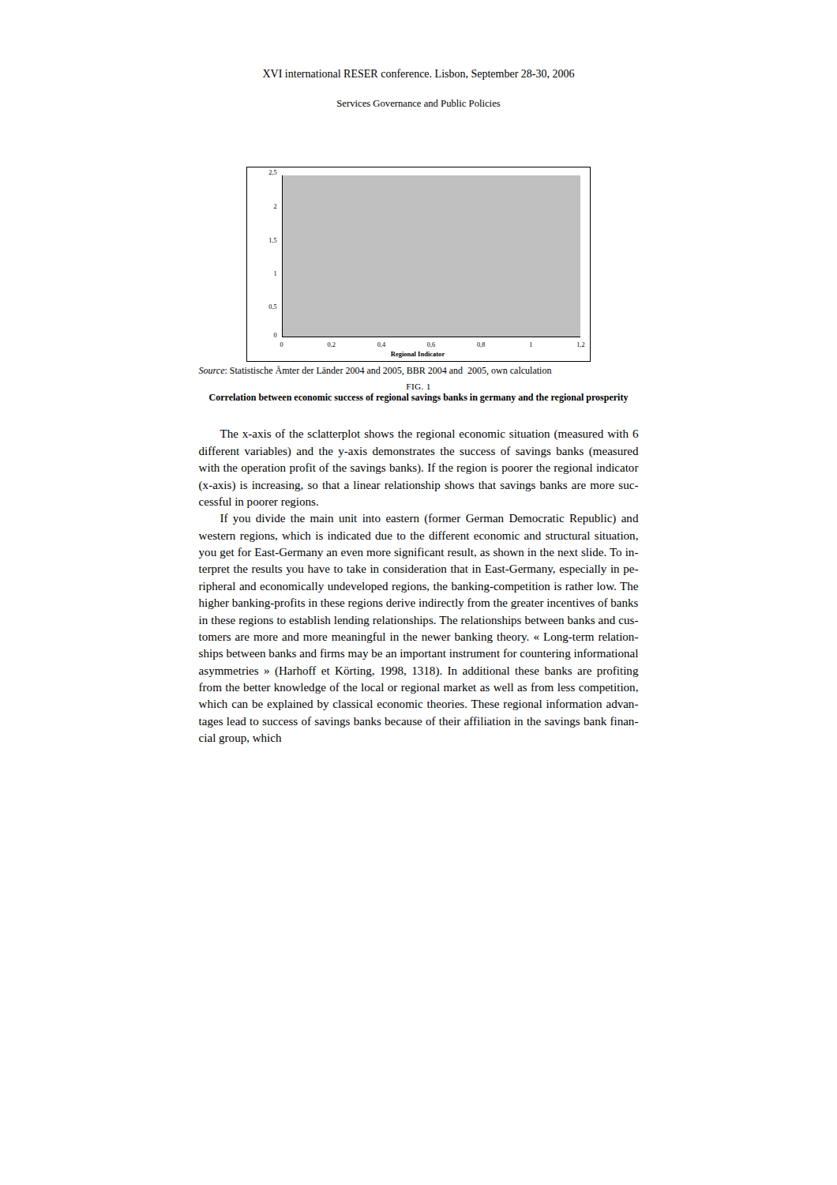XVI international RESER conference. Lisbon, September 28-30, 2006
Services Governance and Public Policies
Savings-Banks-Indikator
2,5
2
1,5
1
0,5
0
0
0,2
0,4
0,6
0,8
1
1,2
Regional Indicator
Source: Statistische Ämter der Länder 2004 and 2005, BBR 2004 and 2005, own calculation
FIG. 1
Correlation between economic success of regional savings banks in germany and the regional prosperity
The x-axis of the sclatterplot shows the regional economic situation (measured with 6 different variables) and the y-axis demonstrates the success of savings banks (measured with the operation profit of the savings banks). If the region is poorer the regional indicator (x-axis) is increasing, so that a linear relationship shows that savings banks are more successful in poorer regions.
If you divide the main unit into eastern (former German Democratic Republic) and western regions, which is indicated due to the different economic and structural situation, you get for East-Germany an even more significant result, as shown in the next slide. To interpret the results you have to take in consideration that in East-Germany, especially in peripheral and economically undeveloped regions, the banking-competition is rather low. The higher banking-profits in these regions derive indirectly from the greater incentives of banks in these regions to establish lending relationships. The relationships between banks and customers are more and more meaningful in the newer banking theory. « Long-term relationships between banks and firms may be an important instrument for countering informational asymmetries » (Harhoff et Körting, 1998, 1318). In additional these banks are profiting from the better knowledge of the local or regional market as well as from less competition, which can be explained by classical economic theories. These regional information advantages lead to success of savings banks because of their affiliation in the savings bank financial group, which